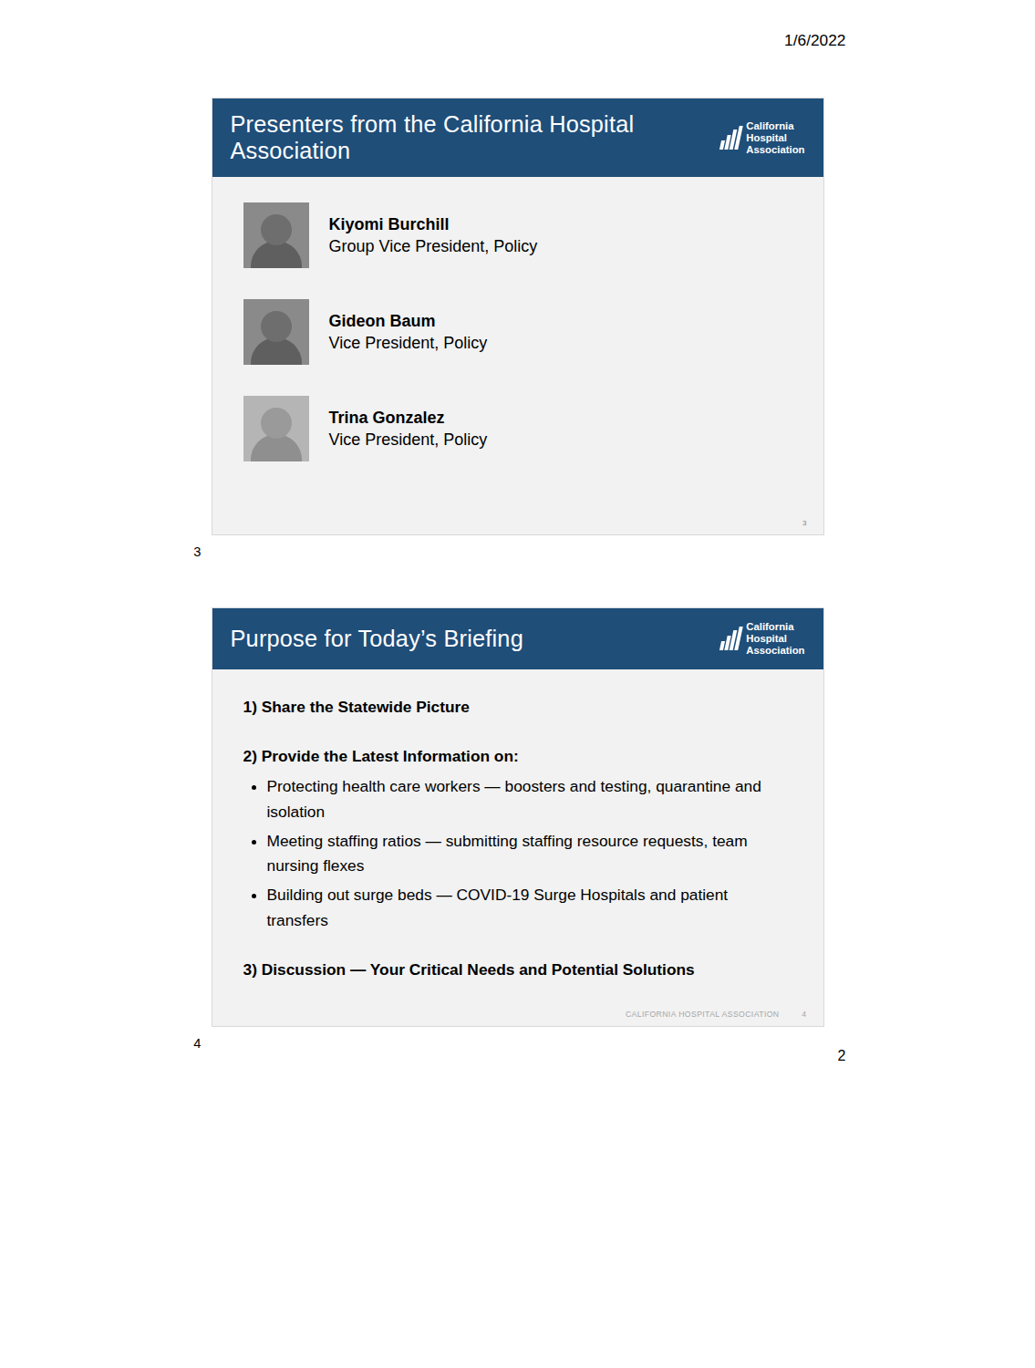1/6/2022
Presenters from the California Hospital Association
California
Hospital
Association
Kiyomi Burchill
Group Vice President, Policy
Gideon Baum
Vice President, Policy
Trina Gonzalez
Vice President, Policy
3
3
Purpose for Today’s Briefing
California
Hospital
Association
1) Share the Statewide Picture
2) Provide the Latest Information on:
Protecting health care workers — boosters and testing, quarantine and isolation
Meeting staffing ratios — submitting staffing resource requests, team nursing flexes
Building out surge beds — COVID-19 Surge Hospitals and patient transfers
3) Discussion — Your Critical Needs and Potential Solutions
CALIFORNIA HOSPITAL ASSOCIATION 4
4
2